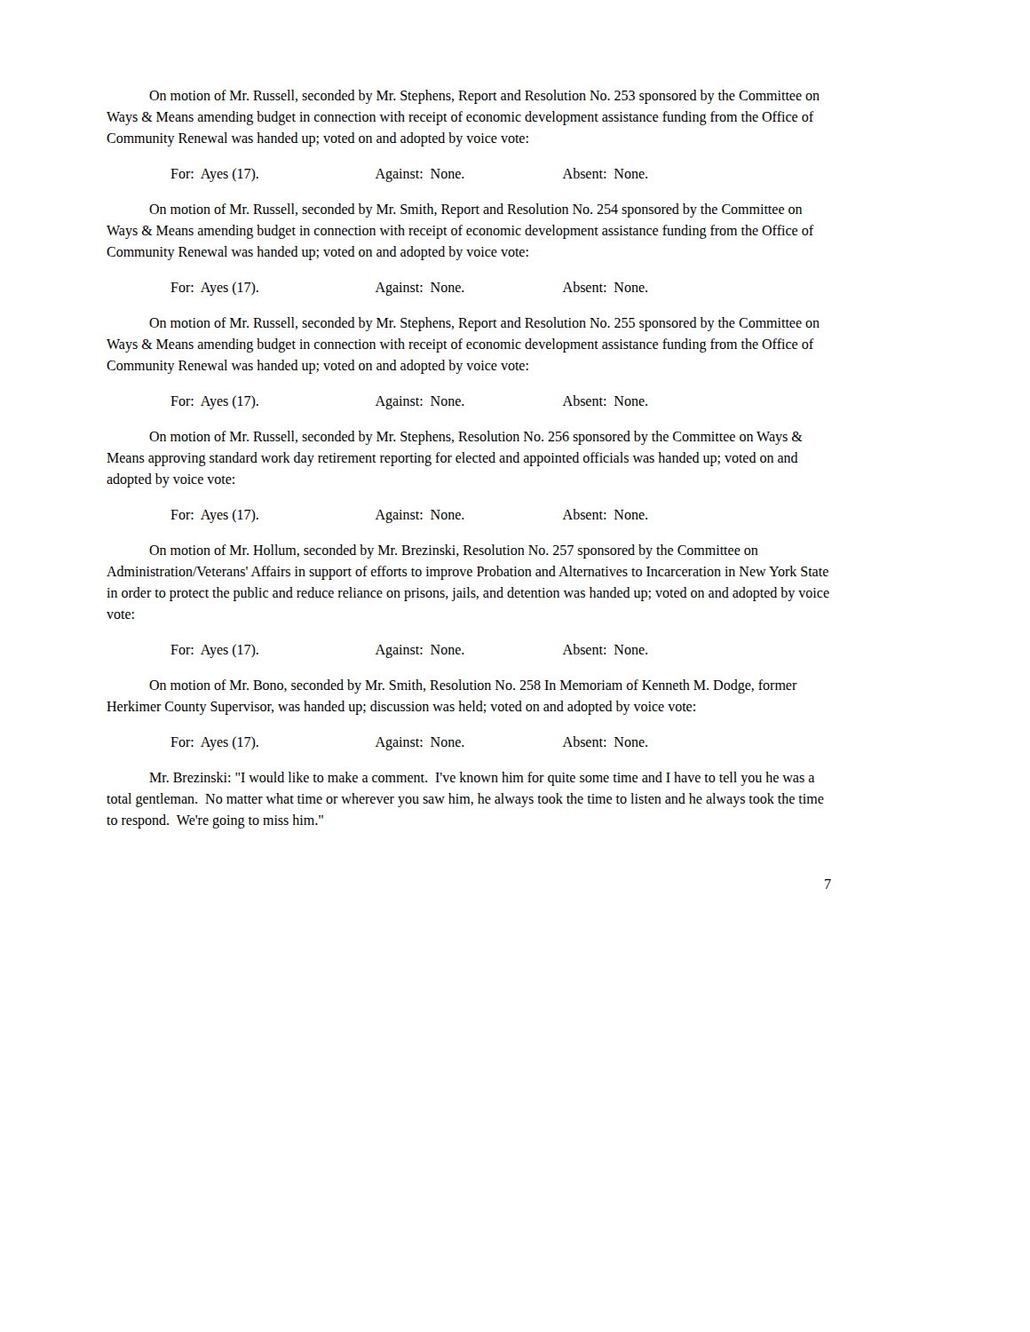On motion of Mr. Russell, seconded by Mr. Stephens, Report and Resolution No. 253 sponsored by the Committee on Ways & Means amending budget in connection with receipt of economic development assistance funding from the Office of Community Renewal was handed up; voted on and adopted by voice vote:
For: Ayes (17). Against: None. Absent: None.
On motion of Mr. Russell, seconded by Mr. Smith, Report and Resolution No. 254 sponsored by the Committee on Ways & Means amending budget in connection with receipt of economic development assistance funding from the Office of Community Renewal was handed up; voted on and adopted by voice vote:
For: Ayes (17). Against: None. Absent: None.
On motion of Mr. Russell, seconded by Mr. Stephens, Report and Resolution No. 255 sponsored by the Committee on Ways & Means amending budget in connection with receipt of economic development assistance funding from the Office of Community Renewal was handed up; voted on and adopted by voice vote:
For: Ayes (17). Against: None. Absent: None.
On motion of Mr. Russell, seconded by Mr. Stephens, Resolution No. 256 sponsored by the Committee on Ways & Means approving standard work day retirement reporting for elected and appointed officials was handed up; voted on and adopted by voice vote:
For: Ayes (17). Against: None. Absent: None.
On motion of Mr. Hollum, seconded by Mr. Brezinski, Resolution No. 257 sponsored by the Committee on Administration/Veterans' Affairs in support of efforts to improve Probation and Alternatives to Incarceration in New York State in order to protect the public and reduce reliance on prisons, jails, and detention was handed up; voted on and adopted by voice vote:
For: Ayes (17). Against: None. Absent: None.
On motion of Mr. Bono, seconded by Mr. Smith, Resolution No. 258 In Memoriam of Kenneth M. Dodge, former Herkimer County Supervisor, was handed up; discussion was held; voted on and adopted by voice vote:
For: Ayes (17). Against: None. Absent: None.
Mr. Brezinski: "I would like to make a comment. I've known him for quite some time and I have to tell you he was a total gentleman. No matter what time or wherever you saw him, he always took the time to listen and he always took the time to respond. We're going to miss him."
7